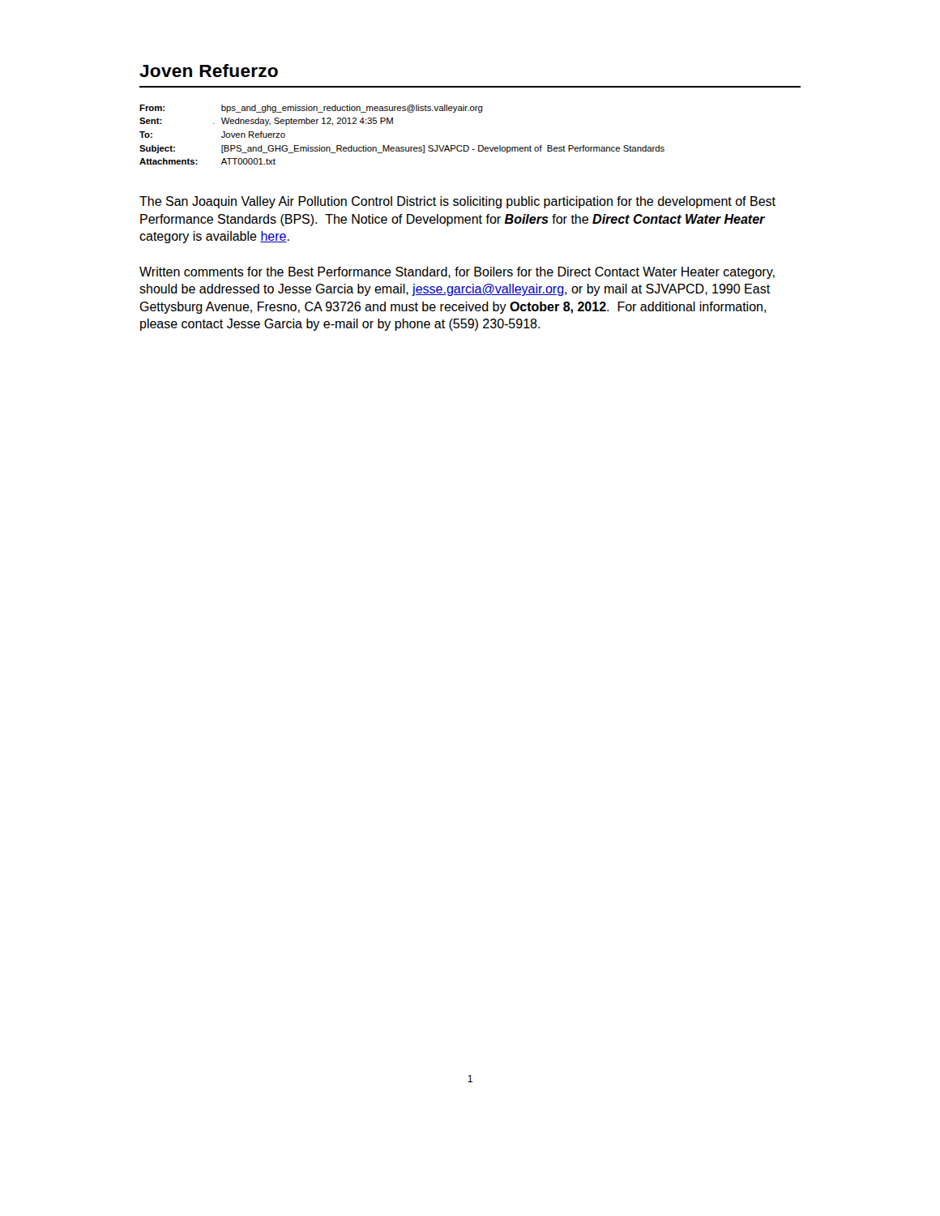Joven Refuerzo
| From: | | bps_and_ghg_emission_reduction_measures@lists.valleyair.org |
| Sent: | . | Wednesday, September 12, 2012 4:35 PM |
| To: | | Joven Refuerzo |
| Subject: | | [BPS_and_GHG_Emission_Reduction_Measures] SJVAPCD - Development of Best Performance Standards |
| Attachments: | | ATT00001.txt |
The San Joaquin Valley Air Pollution Control District is soliciting public participation for the development of Best Performance Standards (BPS). The Notice of Development for Boilers for the Direct Contact Water Heater category is available here.
Written comments for the Best Performance Standard, for Boilers for the Direct Contact Water Heater category, should be addressed to Jesse Garcia by email, jesse.garcia@valleyair.org, or by mail at SJVAPCD, 1990 East Gettysburg Avenue, Fresno, CA 93726 and must be received by October 8, 2012. For additional information, please contact Jesse Garcia by e-mail or by phone at (559) 230-5918.
1